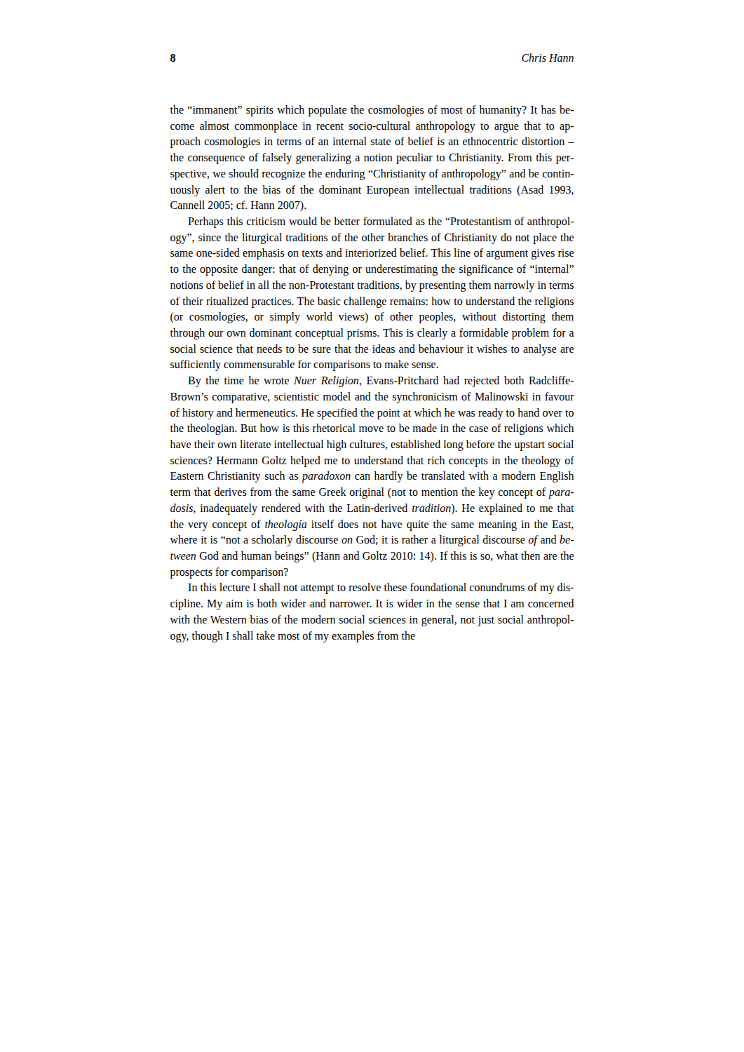8 Chris Hann
the “immanent” spirits which populate the cosmologies of most of humanity? It has become almost commonplace in recent socio-cultural anthropology to argue that to approach cosmologies in terms of an internal state of belief is an ethnocentric distortion – the consequence of falsely generalizing a notion peculiar to Christianity. From this perspective, we should recognize the enduring “Christianity of anthropology” and be continuously alert to the bias of the dominant European intellectual traditions (Asad 1993, Cannell 2005; cf. Hann 2007).
Perhaps this criticism would be better formulated as the “Protestantism of anthropology”, since the liturgical traditions of the other branches of Christianity do not place the same one-sided emphasis on texts and interiorized belief. This line of argument gives rise to the opposite danger: that of denying or underestimating the significance of “internal” notions of belief in all the non-Protestant traditions, by presenting them narrowly in terms of their ritualized practices. The basic challenge remains: how to understand the religions (or cosmologies, or simply world views) of other peoples, without distorting them through our own dominant conceptual prisms. This is clearly a formidable problem for a social science that needs to be sure that the ideas and behaviour it wishes to analyse are sufficiently commensurable for comparisons to make sense.
By the time he wrote Nuer Religion, Evans-Pritchard had rejected both Radcliffe-Brown’s comparative, scientistic model and the synchronicism of Malinowski in favour of history and hermeneutics. He specified the point at which he was ready to hand over to the theologian. But how is this rhetorical move to be made in the case of religions which have their own literate intellectual high cultures, established long before the upstart social sciences? Hermann Goltz helped me to understand that rich concepts in the theology of Eastern Christianity such as paradoxon can hardly be translated with a modern English term that derives from the same Greek original (not to mention the key concept of paradosis, inadequately rendered with the Latin-derived tradition). He explained to me that the very concept of theología itself does not have quite the same meaning in the East, where it is “not a scholarly discourse on God; it is rather a liturgical discourse of and between God and human beings” (Hann and Goltz 2010: 14). If this is so, what then are the prospects for comparison?
In this lecture I shall not attempt to resolve these foundational conundrums of my discipline. My aim is both wider and narrower. It is wider in the sense that I am concerned with the Western bias of the modern social sciences in general, not just social anthropology, though I shall take most of my examples from the